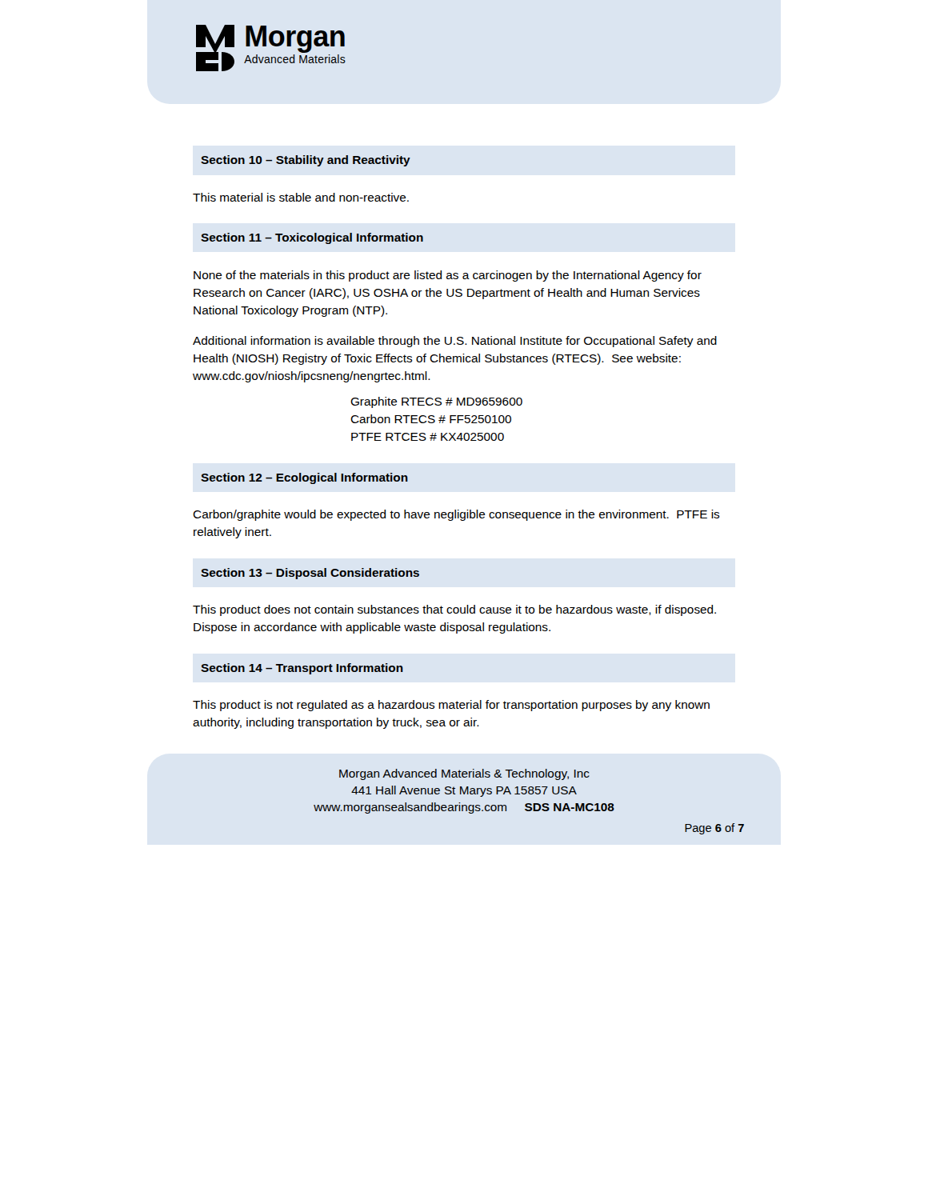Morgan
Advanced Materials
Section 10 – Stability and Reactivity
This material is stable and non-reactive.
Section 11 – Toxicological Information
None of the materials in this product are listed as a carcinogen by the International Agency for Research on Cancer (IARC), US OSHA or the US Department of Health and Human Services National Toxicology Program (NTP).
Additional information is available through the U.S. National Institute for Occupational Safety and Health (NIOSH) Registry of Toxic Effects of Chemical Substances (RTECS). See website: www.cdc.gov/niosh/ipcsneng/nengrtec.html.
Graphite RTECS # MD9659600
Carbon RTECS # FF5250100
PTFE RTCES # KX4025000
Section 12 – Ecological Information
Carbon/graphite would be expected to have negligible consequence in the environment. PTFE is relatively inert.
Section 13 – Disposal Considerations
This product does not contain substances that could cause it to be hazardous waste, if disposed. Dispose in accordance with applicable waste disposal regulations.
Section 14 – Transport Information
This product is not regulated as a hazardous material for transportation purposes by any known authority, including transportation by truck, sea or air.
Morgan Advanced Materials & Technology, Inc
441 Hall Avenue St Marys PA 15857 USA
www.morgansealsandbearings.com SDS NA-MC108
Page 6 of 7